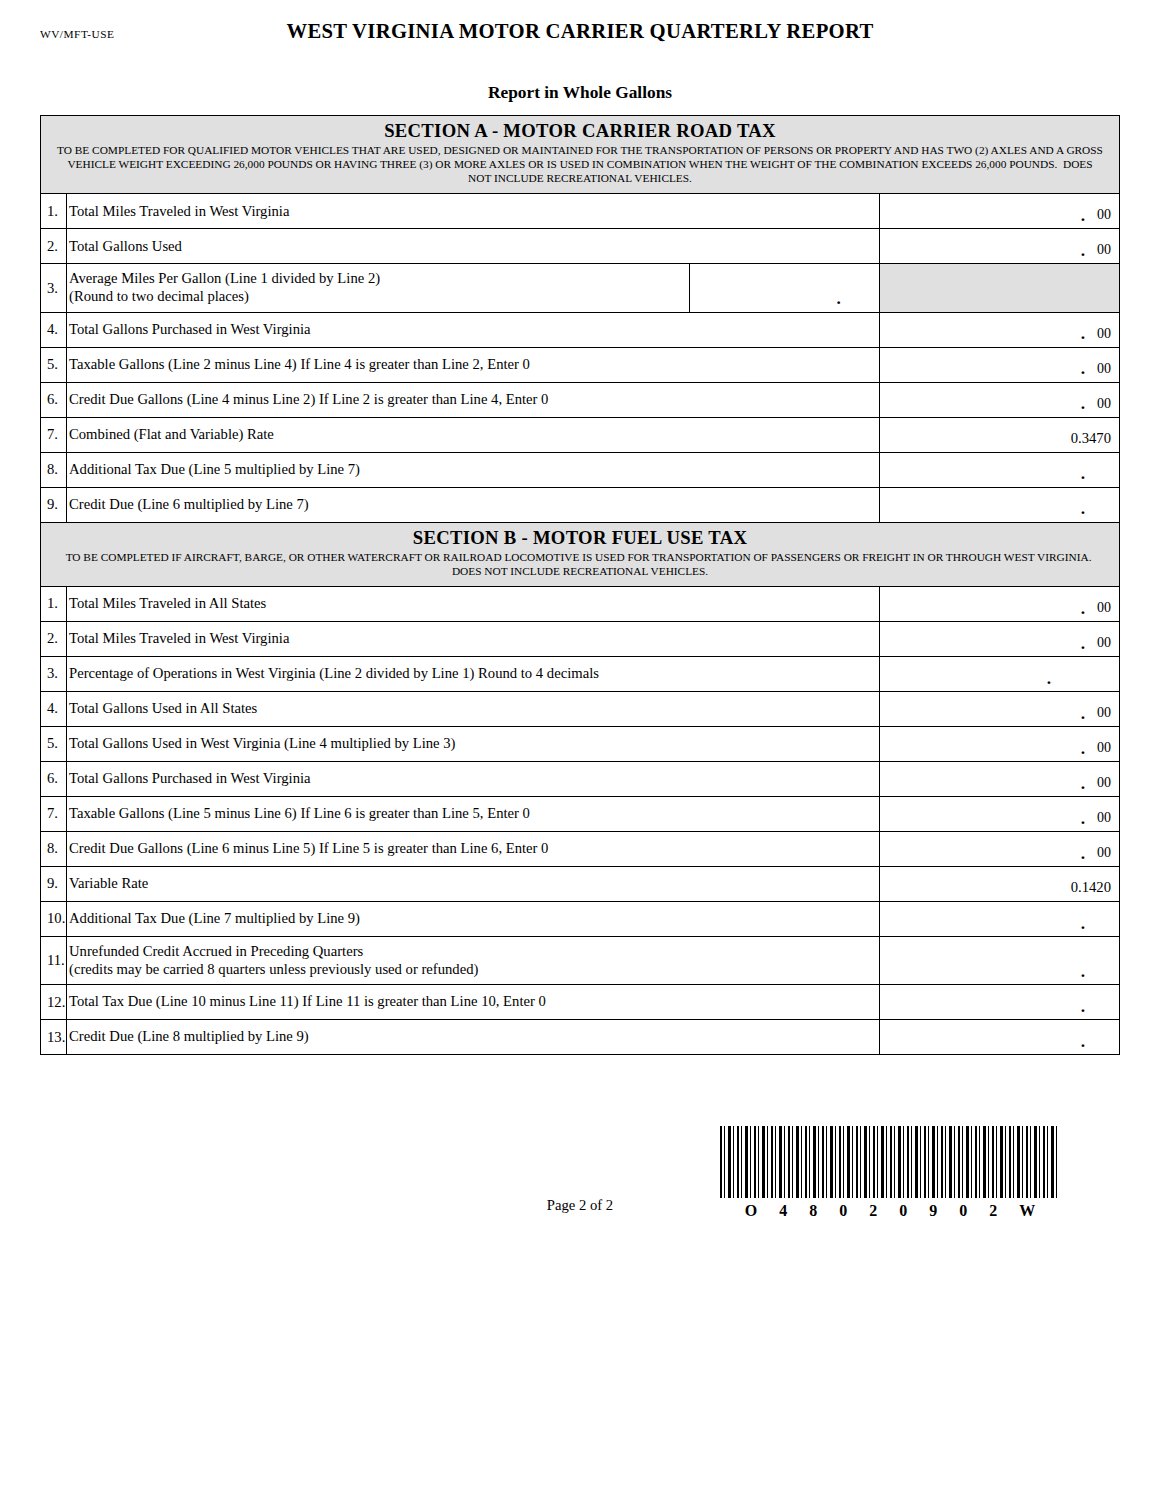WV/MFT-USE
WEST VIRGINIA MOTOR CARRIER QUARTERLY REPORT
Report in Whole Gallons
| SECTION A - MOTOR CARRIER ROAD TAX TO BE COMPLETED FOR QUALIFIED MOTOR VEHICLES THAT ARE USED, DESIGNED OR MAINTAINED FOR THE TRANSPORTATION OF PERSONS OR PROPERTY AND HAS TWO (2) AXLES AND A GROSS VEHICLE WEIGHT EXCEEDING 26,000 POUNDS OR HAVING THREE (3) OR MORE AXLES OR IS USED IN COMBINATION WHEN THE WEIGHT OF THE COMBINATION EXCEEDS 26,000 POUNDS. DOES NOT INCLUDE RECREATIONAL VEHICLES. |
| 1. | Total Miles Traveled in West Virginia | . 00 |
| 2. | Total Gallons Used | . 00 |
| 3. | Average Miles Per Gallon (Line 1 divided by Line 2) (Round to two decimal places) | . | |
| 4. | Total Gallons Purchased in West Virginia | . 00 |
| 5. | Taxable Gallons (Line 2 minus Line 4) If Line 4 is greater than Line 2, Enter 0 | . 00 |
| 6. | Credit Due Gallons (Line 4 minus Line 2) If Line 2 is greater than Line 4, Enter 0 | . 00 |
| 7. | Combined (Flat and Variable) Rate | 0.3470 |
| 8. | Additional Tax Due (Line 5 multiplied by Line 7) | . |
| 9. | Credit Due (Line 6 multiplied by Line 7) | . |
| SECTION B - MOTOR FUEL USE TAX TO BE COMPLETED IF AIRCRAFT, BARGE, OR OTHER WATERCRAFT OR RAILROAD LOCOMOTIVE IS USED FOR TRANSPORTATION OF PASSENGERS OR FREIGHT IN OR THROUGH WEST VIRGINIA. DOES NOT INCLUDE RECREATIONAL VEHICLES. |
| 1. | Total Miles Traveled in All States | . 00 |
| 2. | Total Miles Traveled in West Virginia | . 00 |
| 3. | Percentage of Operations in West Virginia (Line 2 divided by Line 1) Round to 4 decimals | . |
| 4. | Total Gallons Used in All States | . 00 |
| 5. | Total Gallons Used in West Virginia (Line 4 multiplied by Line 3) | . 00 |
| 6. | Total Gallons Purchased in West Virginia | . 00 |
| 7. | Taxable Gallons (Line 5 minus Line 6) If Line 6 is greater than Line 5, Enter 0 | . 00 |
| 8. | Credit Due Gallons (Line 6 minus Line 5) If Line 5 is greater than Line 6, Enter 0 | . 00 |
| 9. | Variable Rate | 0.1420 |
| 10. | Additional Tax Due (Line 7 multiplied by Line 9) | . |
| 11. | Unrefunded Credit Accrued in Preceding Quarters (credits may be carried 8 quarters unless previously used or refunded) | . |
| 12. | Total Tax Due (Line 10 minus Line 11) If Line 11 is greater than Line 10, Enter 0 | . |
| 13. | Credit Due (Line 8 multiplied by Line 9) | . |
O 4 8 0 2 0 9 0 2 W
Page 2 of 2